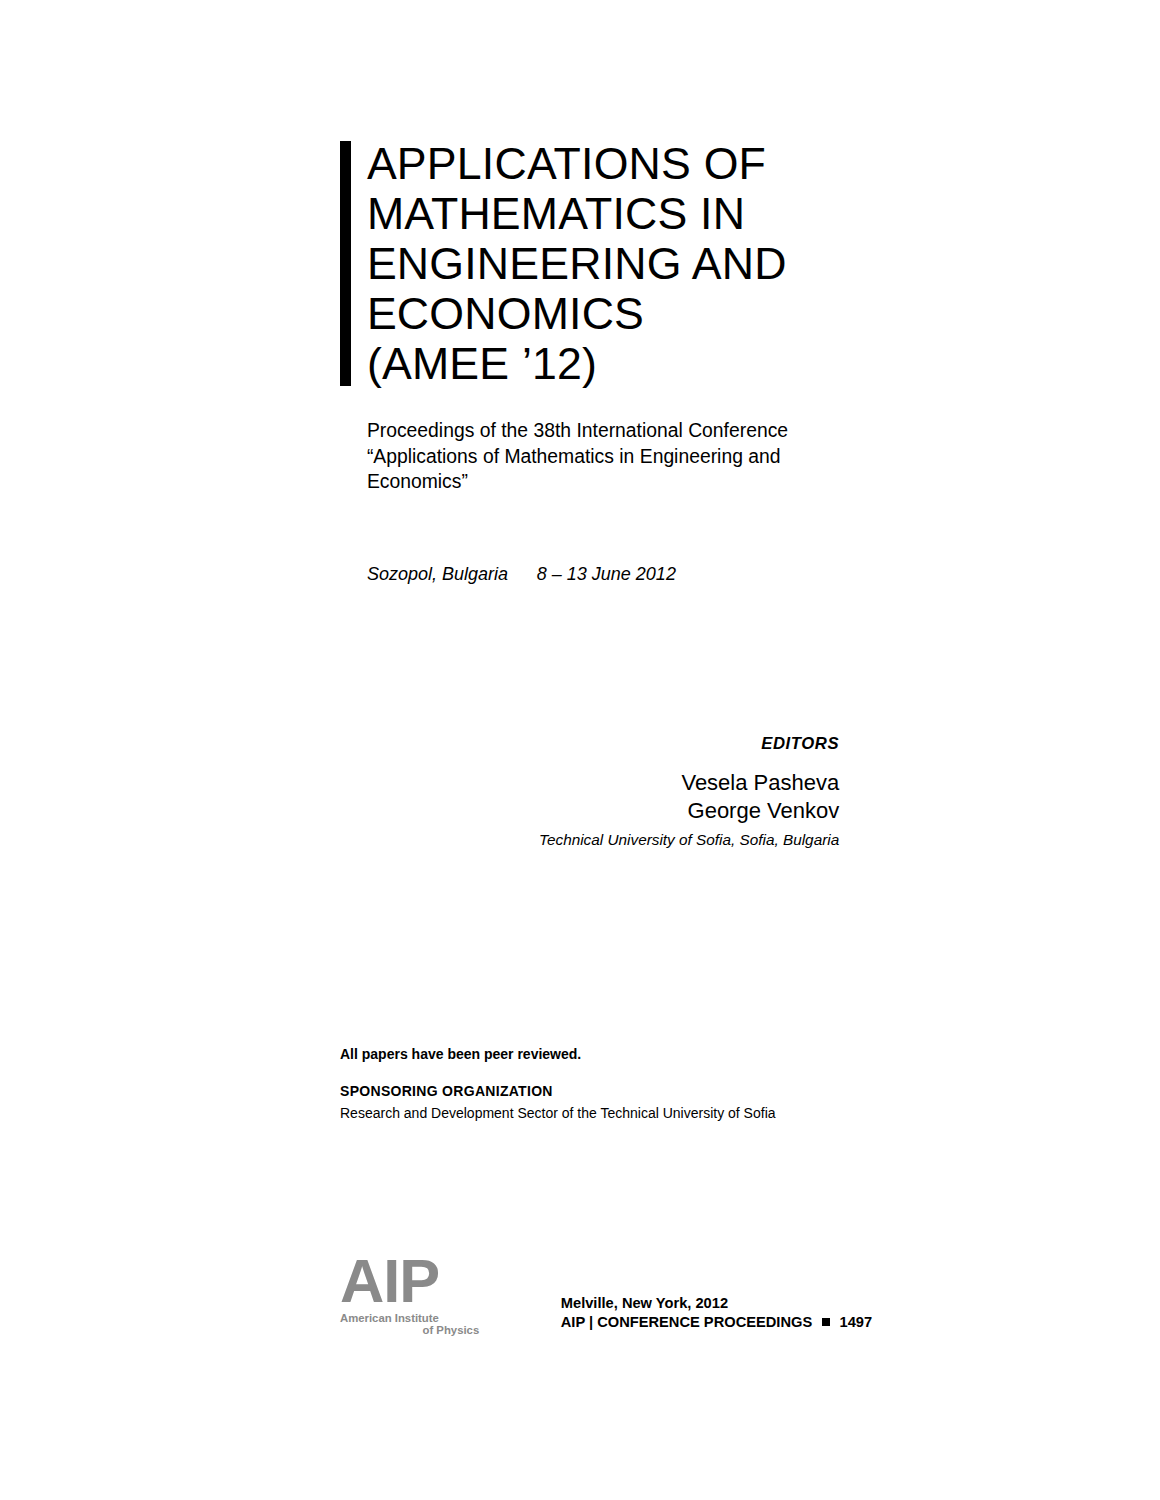Applications of Mathematics in Engineering and Economics (AMEE ’12)
Proceedings of the 38th International Conference “Applications of Mathematics in Engineering and Economics”
Sozopol, Bulgaria 8 – 13 June 2012
EDITORS
Vesela Pasheva
George Venkov
Technical University of Sofia, Sofia, Bulgaria
All papers have been peer reviewed.
SPONSORING ORGANIZATION
Research and Development Sector of the Technical University of Sofia
AIP American Institute of Physics
Melville, New York, 2012
AIP | CONFERENCE PROCEEDINGS 1497